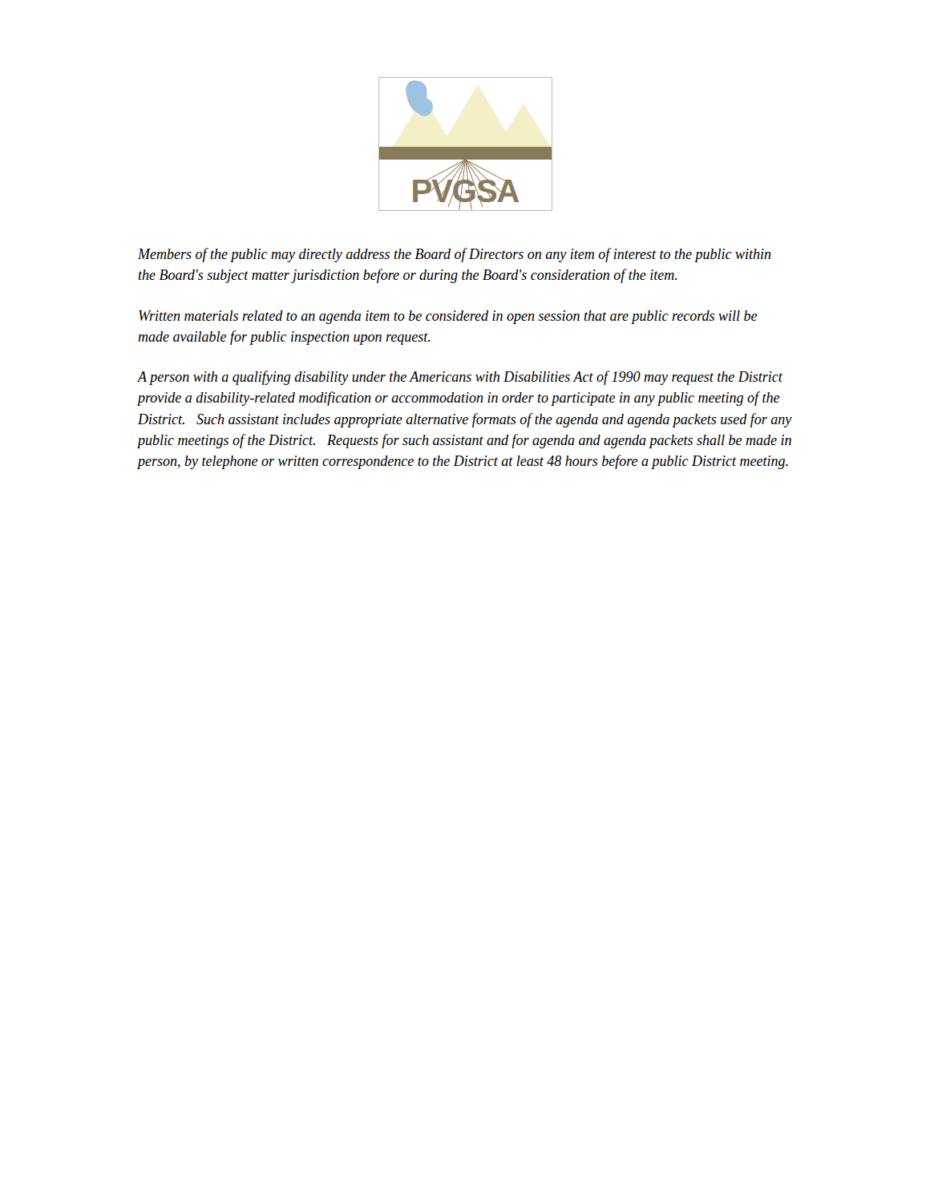PVGSA
Members of the public may directly address the Board of Directors on any item of interest to the public within the Board's subject matter jurisdiction before or during the Board's consideration of the item.
Written materials related to an agenda item to be considered in open session that are public records will be made available for public inspection upon request.
A person with a qualifying disability under the Americans with Disabilities Act of 1990 may request the District provide a disability-related modification or accommodation in order to participate in any public meeting of the District. Such assistant includes appropriate alternative formats of the agenda and agenda packets used for any public meetings of the District. Requests for such assistant and for agenda and agenda packets shall be made in person, by telephone or written correspondence to the District at least 48 hours before a public District meeting.